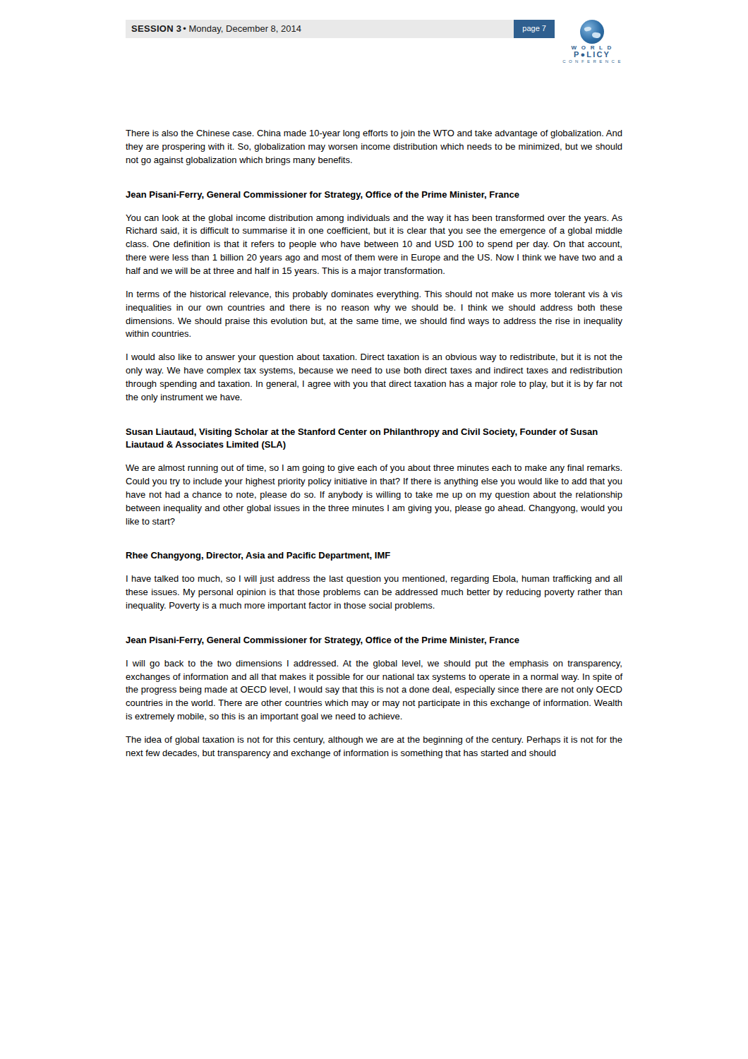SESSION 3• Monday, December 8, 2014
page 7
W O R L D
P●LICY
C O N F E R E N C E
There is also the Chinese case. China made 10-year long efforts to join the WTO and take advantage of globalization. And they are prospering with it. So, globalization may worsen income distribution which needs to be minimized, but we should not go against globalization which brings many benefits.
Jean Pisani-Ferry, General Commissioner for Strategy, Office of the Prime Minister, France
You can look at the global income distribution among individuals and the way it has been transformed over the years. As Richard said, it is difficult to summarise it in one coefficient, but it is clear that you see the emergence of a global middle class. One definition is that it refers to people who have between 10 and USD 100 to spend per day. On that account, there were less than 1 billion 20 years ago and most of them were in Europe and the US. Now I think we have two and a half and we will be at three and half in 15 years. This is a major transformation.
In terms of the historical relevance, this probably dominates everything. This should not make us more tolerant vis à vis inequalities in our own countries and there is no reason why we should be. I think we should address both these dimensions. We should praise this evolution but, at the same time, we should find ways to address the rise in inequality within countries.
I would also like to answer your question about taxation. Direct taxation is an obvious way to redistribute, but it is not the only way. We have complex tax systems, because we need to use both direct taxes and indirect taxes and redistribution through spending and taxation. In general, I agree with you that direct taxation has a major role to play, but it is by far not the only instrument we have.
Susan Liautaud, Visiting Scholar at the Stanford Center on Philanthropy and Civil Society, Founder of Susan Liautaud & Associates Limited (SLA)
We are almost running out of time, so I am going to give each of you about three minutes each to make any final remarks. Could you try to include your highest priority policy initiative in that? If there is anything else you would like to add that you have not had a chance to note, please do so. If anybody is willing to take me up on my question about the relationship between inequality and other global issues in the three minutes I am giving you, please go ahead. Changyong, would you like to start?
Rhee Changyong, Director, Asia and Pacific Department, IMF
I have talked too much, so I will just address the last question you mentioned, regarding Ebola, human trafficking and all these issues. My personal opinion is that those problems can be addressed much better by reducing poverty rather than inequality. Poverty is a much more important factor in those social problems.
Jean Pisani-Ferry, General Commissioner for Strategy, Office of the Prime Minister, France
I will go back to the two dimensions I addressed. At the global level, we should put the emphasis on transparency, exchanges of information and all that makes it possible for our national tax systems to operate in a normal way. In spite of the progress being made at OECD level, I would say that this is not a done deal, especially since there are not only OECD countries in the world. There are other countries which may or may not participate in this exchange of information. Wealth is extremely mobile, so this is an important goal we need to achieve.
The idea of global taxation is not for this century, although we are at the beginning of the century. Perhaps it is not for the next few decades, but transparency and exchange of information is something that has started and should